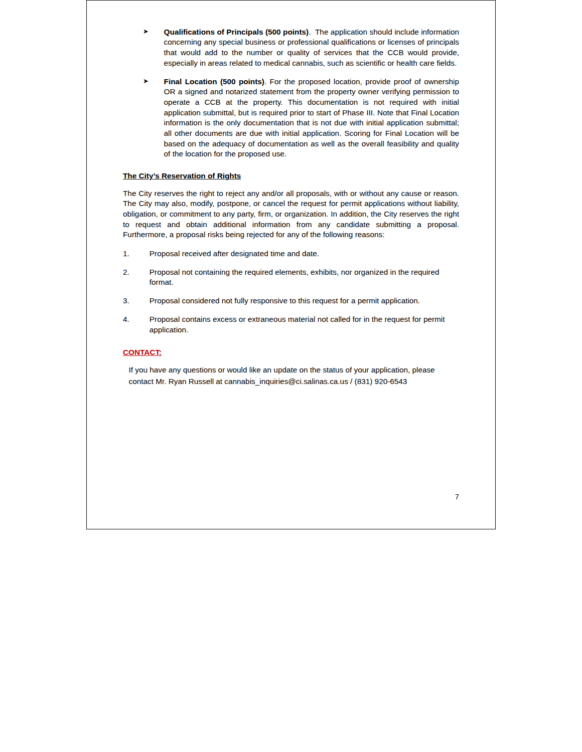Qualifications of Principals (500 points). The application should include information concerning any special business or professional qualifications or licenses of principals that would add to the number or quality of services that the CCB would provide, especially in areas related to medical cannabis, such as scientific or health care fields.
Final Location (500 points). For the proposed location, provide proof of ownership OR a signed and notarized statement from the property owner verifying permission to operate a CCB at the property. This documentation is not required with initial application submittal, but is required prior to start of Phase III. Note that Final Location information is the only documentation that is not due with initial application submittal; all other documents are due with initial application. Scoring for Final Location will be based on the adequacy of documentation as well as the overall feasibility and quality of the location for the proposed use.
The City’s Reservation of Rights
The City reserves the right to reject any and/or all proposals, with or without any cause or reason. The City may also, modify, postpone, or cancel the request for permit applications without liability, obligation, or commitment to any party, firm, or organization. In addition, the City reserves the right to request and obtain additional information from any candidate submitting a proposal. Furthermore, a proposal risks being rejected for any of the following reasons:
Proposal received after designated time and date.
Proposal not containing the required elements, exhibits, nor organized in the required format.
Proposal considered not fully responsive to this request for a permit application.
Proposal contains excess or extraneous material not called for in the request for permit application.
CONTACT:
If you have any questions or would like an update on the status of your application, please contact Mr. Ryan Russell at cannabis_inquiries@ci.salinas.ca.us / (831) 920-6543
7